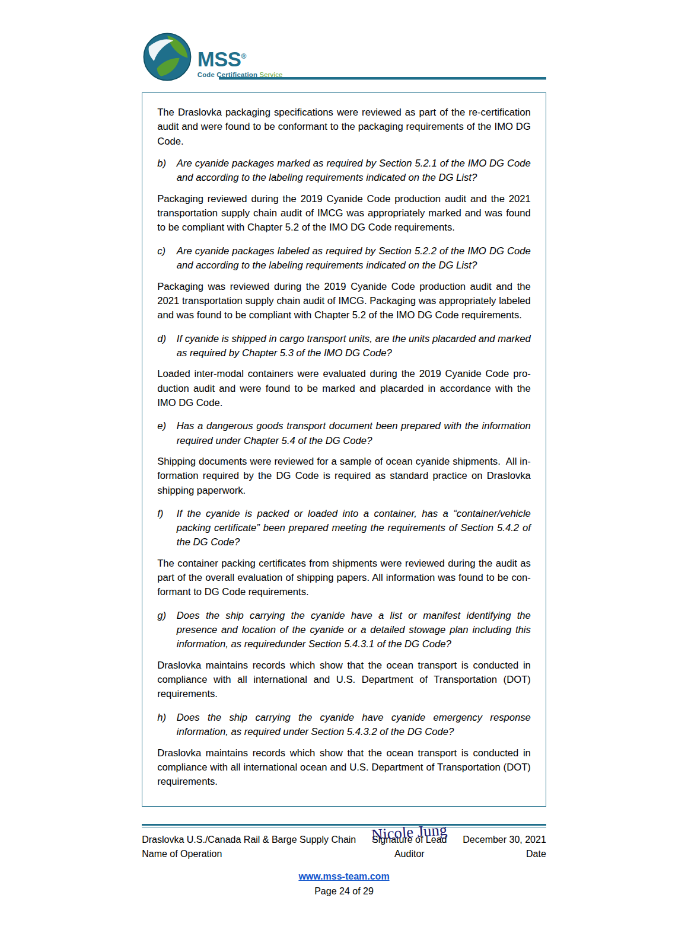MSS®
Code Certification Service
The Draslovka packaging specifications were reviewed as part of the re-certification audit and were found to be conformant to the packaging requirements of the IMO DG Code.
b)
Are cyanide packages marked as required by Section 5.2.1 of the IMO DG Code and according to the labeling requirements indicated on the DG List?
Packaging reviewed during the 2019 Cyanide Code production audit and the 2021 transportation supply chain audit of IMCG was appropriately marked and was found to be compliant with Chapter 5.2 of the IMO DG Code requirements.
c)
Are cyanide packages labeled as required by Section 5.2.2 of the IMO DG Code and according to the labeling requirements indicated on the DG List?
Packaging was reviewed during the 2019 Cyanide Code production audit and the 2021 transportation supply chain audit of IMCG. Packaging was appropriately labeled and was found to be compliant with Chapter 5.2 of the IMO DG Code requirements.
d)
If cyanide is shipped in cargo transport units, are the units placarded and marked as required by Chapter 5.3 of the IMO DG Code?
Loaded inter-modal containers were evaluated during the 2019 Cyanide Code production audit and were found to be marked and placarded in accordance with the IMO DG Code.
e)
Has a dangerous goods transport document been prepared with the information required under Chapter 5.4 of the DG Code?
Shipping documents were reviewed for a sample of ocean cyanide shipments. All information required by the DG Code is required as standard practice on Draslovka shipping paperwork.
f)
If the cyanide is packed or loaded into a container, has a “container/vehicle packing certificate” been prepared meeting the requirements of Section 5.4.2 of the DG Code?
The container packing certificates from shipments were reviewed during the audit as part of the overall evaluation of shipping papers. All information was found to be conformant to DG Code requirements.
g)
Does the ship carrying the cyanide have a list or manifest identifying the presence and location of the cyanide or a detailed stowage plan including this information, as requiredunder Section 5.4.3.1 of the DG Code?
Draslovka maintains records which show that the ocean transport is conducted in compliance with all international and U.S. Department of Transportation (DOT) requirements.
h)
Does the ship carrying the cyanide have cyanide emergency response information, as required under Section 5.4.3.2 of the DG Code?
Draslovka maintains records which show that the ocean transport is conducted in compliance with all international ocean and U.S. Department of Transportation (DOT) requirements.
Draslovka U.S./Canada Rail & Barge Supply Chain
Name of Operation
Nicole Jung
Signature of Lead Auditor
December 30, 2021
Date
www.mss-team.com
Page 24 of 29